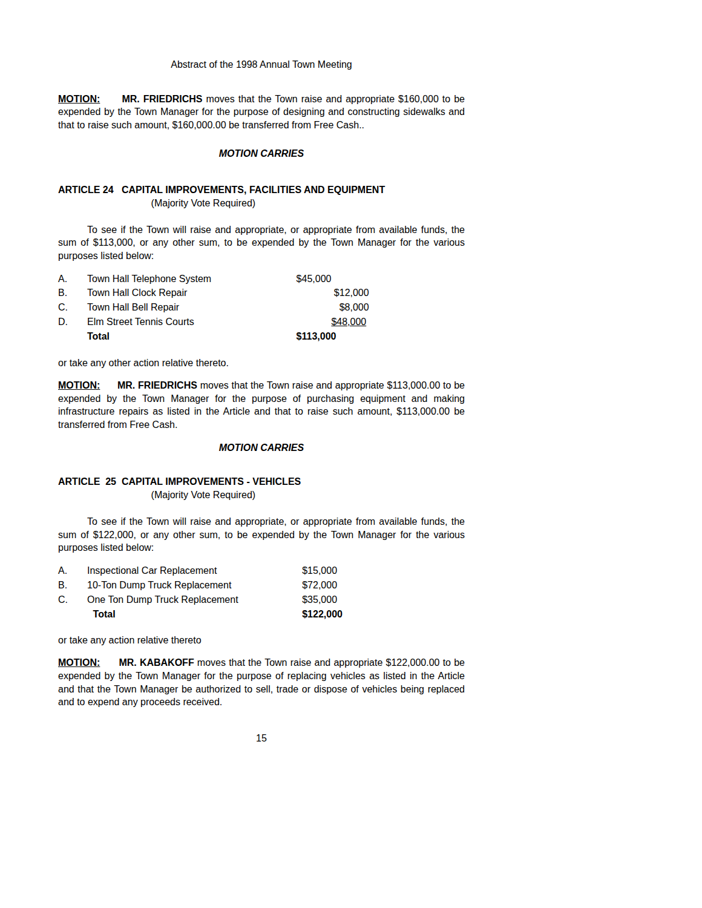Abstract of the 1998 Annual Town Meeting
MOTION: MR. FRIEDRICHS moves that the Town raise and appropriate $160,000 to be expended by the Town Manager for the purpose of designing and constructing sidewalks and that to raise such amount, $160,000.00 be transferred from Free Cash..
MOTION CARRIES
ARTICLE 24 CAPITAL IMPROVEMENTS, FACILITIES AND EQUIPMENT
(Majority Vote Required)
To see if the Town will raise and appropriate, or appropriate from available funds, the sum of $113,000, or any other sum, to be expended by the Town Manager for the various purposes listed below:
| A. | Town Hall Telephone System | $45,000 |
| B. | Town Hall Clock Repair | $12,000 |
| C. | Town Hall Bell Repair | $8,000 |
| D. | Elm Street Tennis Courts | $48,000 |
| | Total | $113,000 |
or take any other action relative thereto.
MOTION: MR. FRIEDRICHS moves that the Town raise and appropriate $113,000.00 to be expended by the Town Manager for the purpose of purchasing equipment and making infrastructure repairs as listed in the Article and that to raise such amount, $113,000.00 be transferred from Free Cash.
MOTION CARRIES
ARTICLE 25 CAPITAL IMPROVEMENTS - VEHICLES
(Majority Vote Required)
To see if the Town will raise and appropriate, or appropriate from available funds, the sum of $122,000, or any other sum, to be expended by the Town Manager for the various purposes listed below:
| A. | Inspectional Car Replacement | $15,000 |
| B. | 10-Ton Dump Truck Replacement | $72,000 |
| C. | One Ton Dump Truck Replacement | $35,000 |
| | Total | $122,000 |
or take any action relative thereto
MOTION: MR. KABAKOFF moves that the Town raise and appropriate $122,000.00 to be expended by the Town Manager for the purpose of replacing vehicles as listed in the Article and that the Town Manager be authorized to sell, trade or dispose of vehicles being replaced and to expend any proceeds received.
15